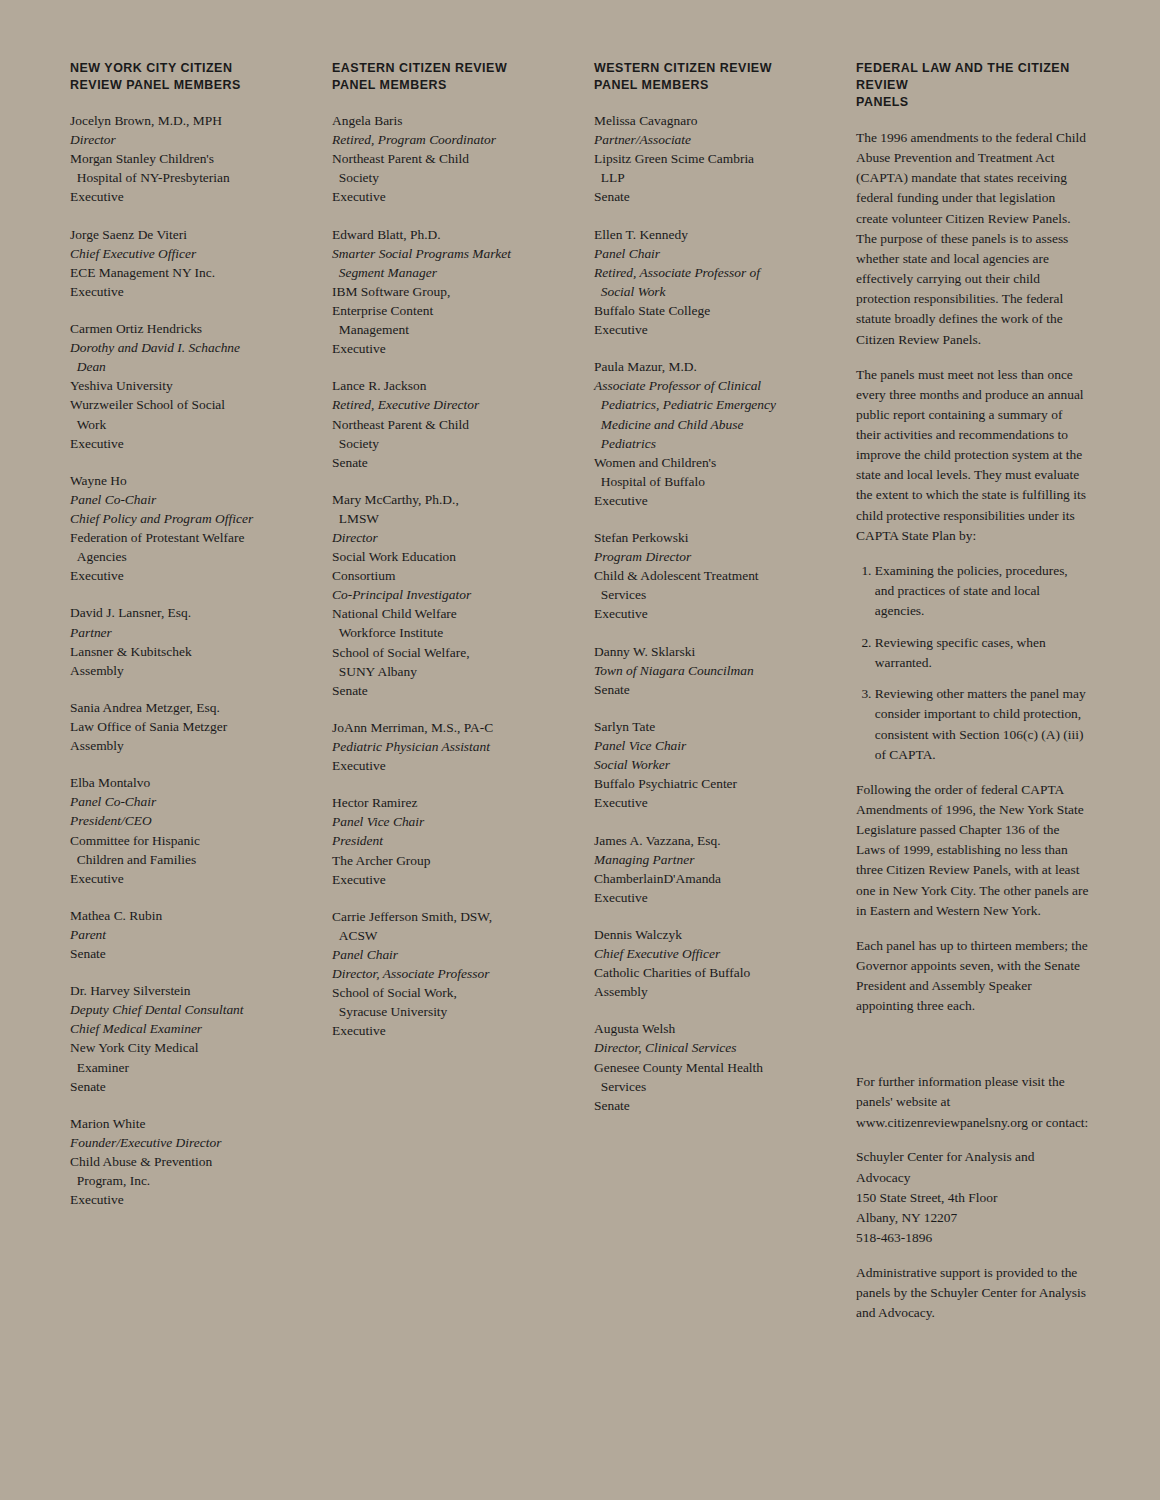New York City Citizen
Review Panel Members
Jocelyn Brown, M.D., MPH Director
Morgan Stanley Children's
Hospital of NY-Presbyterian
Executive
Jorge Saenz De Viteri Chief Executive Officer
ECE Management NY Inc.
Executive
Carmen Ortiz Hendricks Dorothy and David I. Schachne
Dean
Yeshiva University
Wurzweiler School of Social
Work
Executive
Wayne Ho Panel Co-Chair
Chief Policy and Program Officer
Federation of Protestant Welfare
Agencies
Executive
David J. Lansner, Esq. Partner
Lansner & Kubitschek
Assembly
Sania Andrea Metzger, Esq. Law Office of Sania Metzger
Assembly
Elba Montalvo Panel Co-Chair
President/CEO
Committee for Hispanic
Children and Families
Executive
Mathea C. Rubin Parent
Senate
Dr. Harvey Silverstein Deputy Chief Dental Consultant
Chief Medical Examiner
New York City Medical
Examiner
Senate
Marion White Founder/Executive Director
Child Abuse & Prevention
Program, Inc.
Executive
Eastern Citizen Review
Panel Members
Angela Baris Retired, Program Coordinator
Northeast Parent & Child
Society
Executive
Edward Blatt, Ph.D. Smarter Social Programs Market
Segment Manager
IBM Software Group,
Enterprise Content
Management
Executive
Lance R. Jackson Retired, Executive Director
Northeast Parent & Child
Society
Senate
Mary McCarthy, Ph.D., LMSW
Director
Social Work Education
Consortium
Co-Principal Investigator
National Child Welfare
Workforce Institute
School of Social Welfare,
SUNY Albany
Senate
JoAnn Merriman, M.S., PA-C Pediatric Physician Assistant
Executive
Hector Ramirez Panel Vice Chair
President
The Archer Group
Executive
Carrie Jefferson Smith, DSW, ACSW
Panel Chair
Director, Associate Professor
School of Social Work,
Syracuse University
Executive
Western Citizen Review
Panel Members
Melissa Cavagnaro Partner/Associate
Lipsitz Green Scime Cambria
LLP
Senate
Ellen T. Kennedy Panel Chair
Retired, Associate Professor of
Social Work
Buffalo State College
Executive
Paula Mazur, M.D. Associate Professor of Clinical
Pediatrics, Pediatric Emergency
Medicine and Child Abuse
Pediatrics
Women and Children's
Hospital of Buffalo
Executive
Stefan Perkowski Program Director
Child & Adolescent Treatment
Services
Executive
Danny W. Sklarski Town of Niagara Councilman
Senate
Sarlyn Tate Panel Vice Chair
Social Worker
Buffalo Psychiatric Center
Executive
James A. Vazzana, Esq. Managing Partner
ChamberlainD'Amanda
Executive
Dennis Walczyk Chief Executive Officer
Catholic Charities of Buffalo
Assembly
Augusta Welsh Director, Clinical Services
Genesee County Mental Health
Services
Senate
Federal Law and the Citizen Review
Panels
The 1996 amendments to the federal Child Abuse Prevention and Treatment Act (CAPTA) mandate that states receiving federal funding under that legislation create volunteer Citizen Review Panels. The purpose of these panels is to assess whether state and local agencies are effectively carrying out their child protection responsibilities. The federal statute broadly defines the work of the Citizen Review Panels.
The panels must meet not less than once every three months and produce an annual public report containing a summary of their activities and recommendations to improve the child protection system at the state and local levels. They must evaluate the extent to which the state is fulfilling its child protective responsibilities under its CAPTA State Plan by:
Examining the policies, procedures, and practices of state and local agencies.
Reviewing specific cases, when warranted.
Reviewing other matters the panel may consider important to child protection, consistent with Section 106(c) (A) (iii) of CAPTA.
Following the order of federal CAPTA Amendments of 1996, the New York State Legislature passed Chapter 136 of the Laws of 1999, establishing no less than three Citizen Review Panels, with at least one in New York City. The other panels are in Eastern and Western New York.
Each panel has up to thirteen members; the Governor appoints seven, with the Senate President and Assembly Speaker appointing three each.
For further information please visit the panels' website at www.citizenreviewpanelsny.org or contact:
Schuyler Center for Analysis and Advocacy
150 State Street, 4th Floor
Albany, NY 12207
518-463-1896
Administrative support is provided to the panels by the Schuyler Center for Analysis and Advocacy.